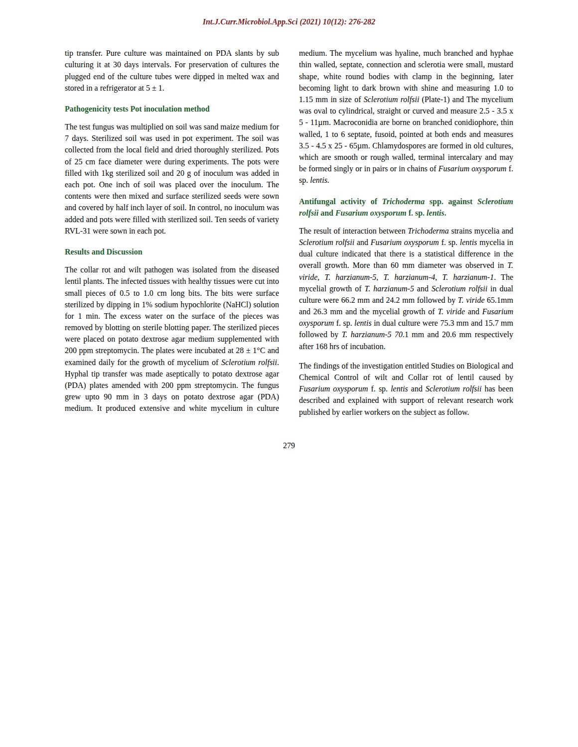Int.J.Curr.Microbiol.App.Sci (2021) 10(12): 276-282
tip transfer. Pure culture was maintained on PDA slants by sub culturing it at 30 days intervals. For preservation of cultures the plugged end of the culture tubes were dipped in melted wax and stored in a refrigerator at 5 ± 1.
Pathogenicity tests Pot inoculation method
The test fungus was multiplied on soil was sand maize medium for 7 days. Sterilized soil was used in pot experiment. The soil was collected from the local field and dried thoroughly sterilized. Pots of 25 cm face diameter were during experiments. The pots were filled with 1kg sterilized soil and 20 g of inoculum was added in each pot. One inch of soil was placed over the inoculum. The contents were then mixed and surface sterilized seeds were sown and covered by half inch layer of soil. In control, no inoculum was added and pots were filled with sterilized soil. Ten seeds of variety RVL-31 were sown in each pot.
Results and Discussion
The collar rot and wilt pathogen was isolated from the diseased lentil plants. The infected tissues with healthy tissues were cut into small pieces of 0.5 to 1.0 cm long bits. The bits were surface sterilized by dipping in 1% sodium hypochlorite (NaHCl) solution for 1 min. The excess water on the surface of the pieces was removed by blotting on sterile blotting paper. The sterilized pieces were placed on potato dextrose agar medium supplemented with 200 ppm streptomycin. The plates were incubated at 28 ± 1°C and examined daily for the growth of mycelium of Sclerotium rolfsii. Hyphal tip transfer was made aseptically to potato dextrose agar (PDA) plates amended with 200 ppm streptomycin. The fungus grew upto 90 mm in 3 days on potato dextrose agar (PDA) medium. It produced extensive and white mycelium in culture medium. The mycelium was hyaline, much branched and hyphae thin walled, septate, connection and sclerotia were small, mustard shape, white round bodies with clamp in the beginning, later becoming light to dark brown with shine and measuring 1.0 to 1.15 mm in size of Sclerotium rolfsii (Plate-1) and The mycelium was oval to cylindrical, straight or curved and measure 2.5 - 3.5 x 5 - 11µm. Macroconidia are borne on branched conidiophore, thin walled, 1 to 6 septate, fusoid, pointed at both ends and measures 3.5 - 4.5 x 25 - 65µm. Chlamydospores are formed in old cultures, which are smooth or rough walled, terminal intercalary and may be formed singly or in pairs or in chains of Fusarium oxysporum f. sp. lentis.
Antifungal activity of Trichoderma spp. against Sclerotium rolfsii and Fusarium oxysporum f. sp. lentis.
The result of interaction between Trichoderma strains mycelia and Sclerotium rolfsii and Fusarium oxysporum f. sp. lentis mycelia in dual culture indicated that there is a statistical difference in the overall growth. More than 60 mm diameter was observed in T. viride, T. harzianum-5, T. harzianum-4, T. harzianum-1. The mycelial growth of T. harzianum-5 and Sclerotium rolfsii in dual culture were 66.2 mm and 24.2 mm followed by T. viride 65.1mm and 26.3 mm and the mycelial growth of T. viride and Fusarium oxysporum f. sp. lentis in dual culture were 75.3 mm and 15.7 mm followed by T. harzianum-5 70.1 mm and 20.6 mm respectively after 168 hrs of incubation.
The findings of the investigation entitled Studies on Biological and Chemical Control of wilt and Collar rot of lentil caused by Fusarium oxysporum f. sp. lentis and Sclerotium rolfsii has been described and explained with support of relevant research work published by earlier workers on the subject as follow.
279